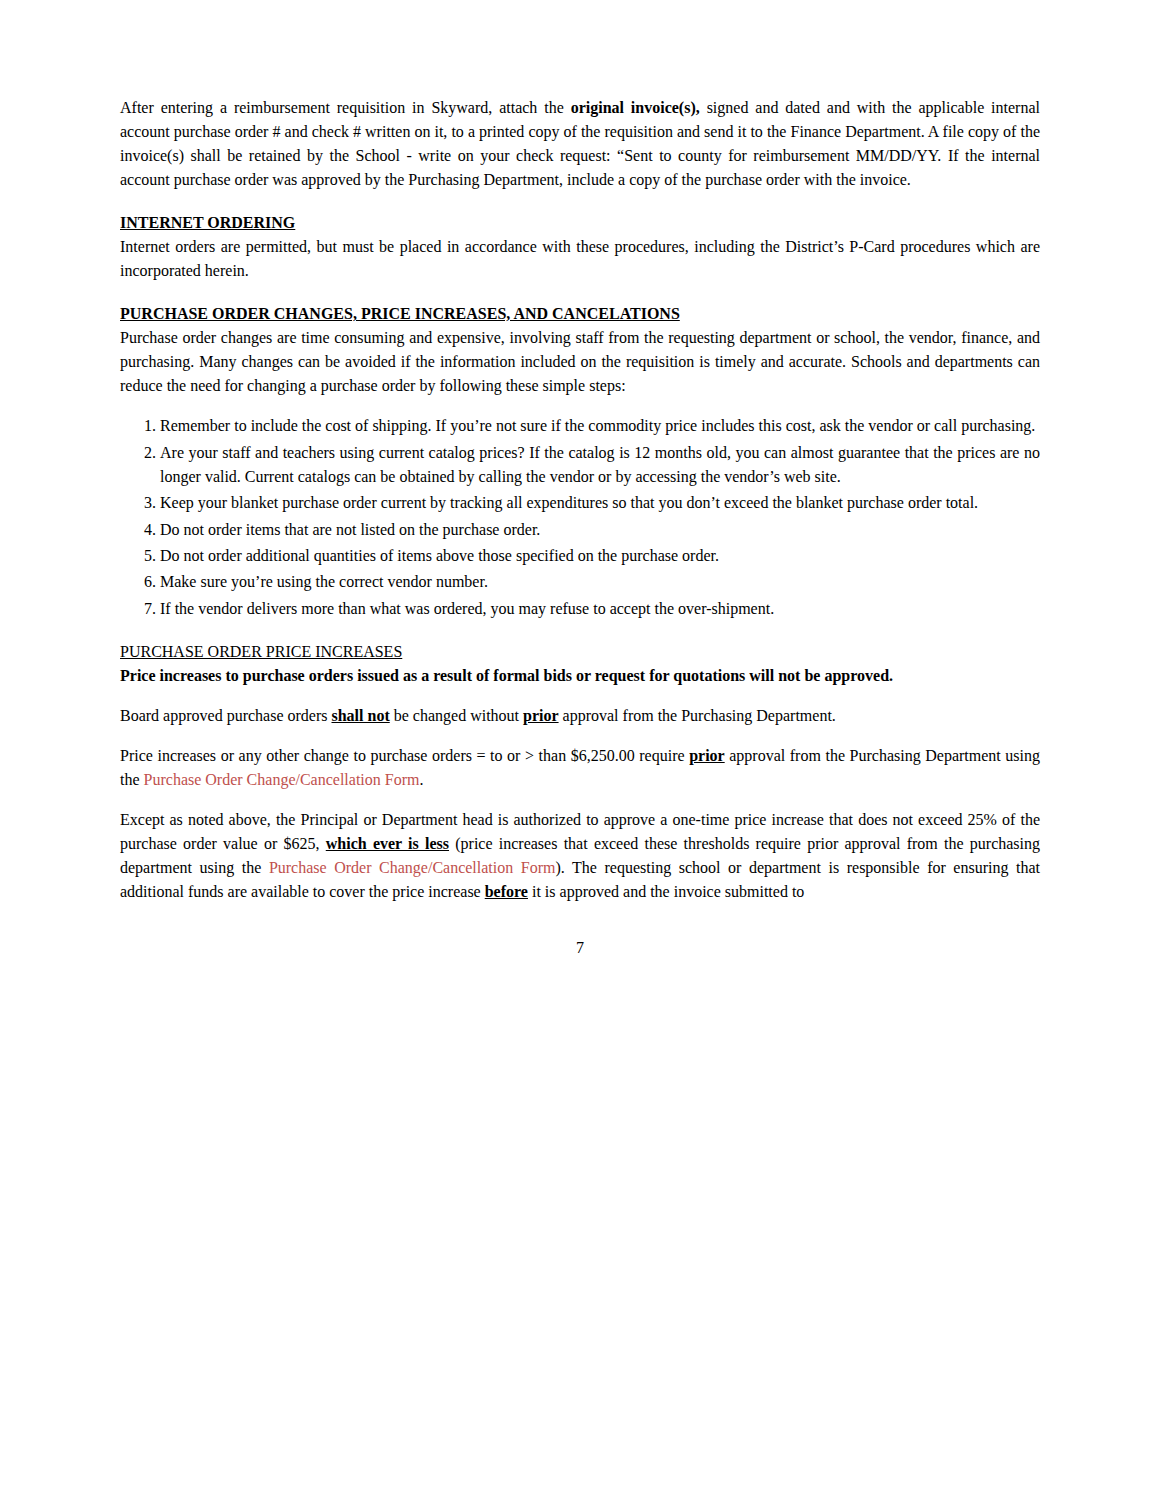After entering a reimbursement requisition in Skyward, attach the original invoice(s), signed and dated and with the applicable internal account purchase order # and check # written on it, to a printed copy of the requisition and send it to the Finance Department. A file copy of the invoice(s) shall be retained by the School - write on your check request: “Sent to county for reimbursement MM/DD/YY. If the internal account purchase order was approved by the Purchasing Department, include a copy of the purchase order with the invoice.
INTERNET ORDERING
Internet orders are permitted, but must be placed in accordance with these procedures, including the District’s P-Card procedures which are incorporated herein.
PURCHASE ORDER CHANGES, PRICE INCREASES, AND CANCELATIONS
Purchase order changes are time consuming and expensive, involving staff from the requesting department or school, the vendor, finance, and purchasing. Many changes can be avoided if the information included on the requisition is timely and accurate. Schools and departments can reduce the need for changing a purchase order by following these simple steps:
Remember to include the cost of shipping. If you’re not sure if the commodity price includes this cost, ask the vendor or call purchasing.
Are your staff and teachers using current catalog prices? If the catalog is 12 months old, you can almost guarantee that the prices are no longer valid. Current catalogs can be obtained by calling the vendor or by accessing the vendor’s web site.
Keep your blanket purchase order current by tracking all expenditures so that you don’t exceed the blanket purchase order total.
Do not order items that are not listed on the purchase order.
Do not order additional quantities of items above those specified on the purchase order.
Make sure you’re using the correct vendor number.
If the vendor delivers more than what was ordered, you may refuse to accept the over-shipment.
PURCHASE ORDER PRICE INCREASES
Price increases to purchase orders issued as a result of formal bids or request for quotations will not be approved.
Board approved purchase orders shall not be changed without prior approval from the Purchasing Department.
Price increases or any other change to purchase orders = to or > than $6,250.00 require prior approval from the Purchasing Department using the Purchase Order Change/Cancellation Form.
Except as noted above, the Principal or Department head is authorized to approve a one-time price increase that does not exceed 25% of the purchase order value or $625, which ever is less (price increases that exceed these thresholds require prior approval from the purchasing department using the Purchase Order Change/Cancellation Form). The requesting school or department is responsible for ensuring that additional funds are available to cover the price increase before it is approved and the invoice submitted to
7